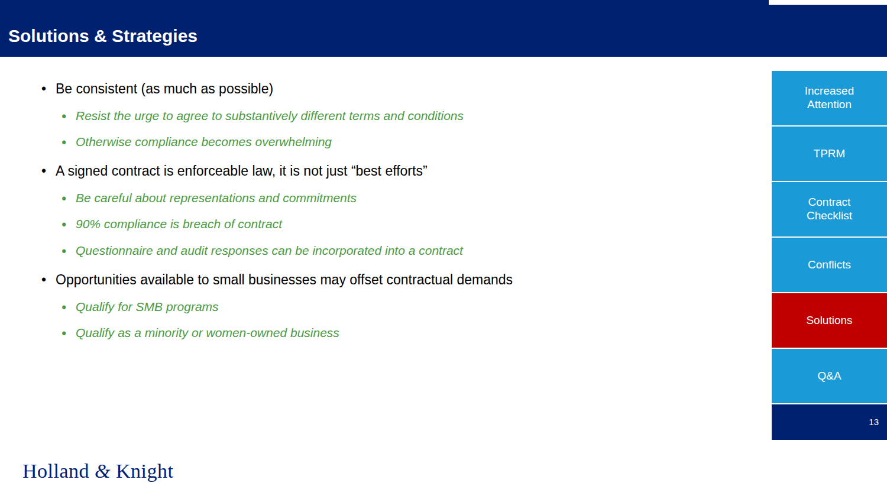Solutions & Strategies
Be consistent (as much as possible)
Resist the urge to agree to substantively different terms and conditions
Otherwise compliance becomes overwhelming
A signed contract is enforceable law, it is not just “best efforts”
Be careful about representations and commitments
90% compliance is breach of contract
Questionnaire and audit responses can be incorporated into a contract
Opportunities available to small businesses may offset contractual demands
Qualify for SMB programs
Qualify as a minority or women-owned business
Increased
Attention
TPRM
Contract
Checklist
Conflicts
Solutions
Q&A
13
Holland & Knight